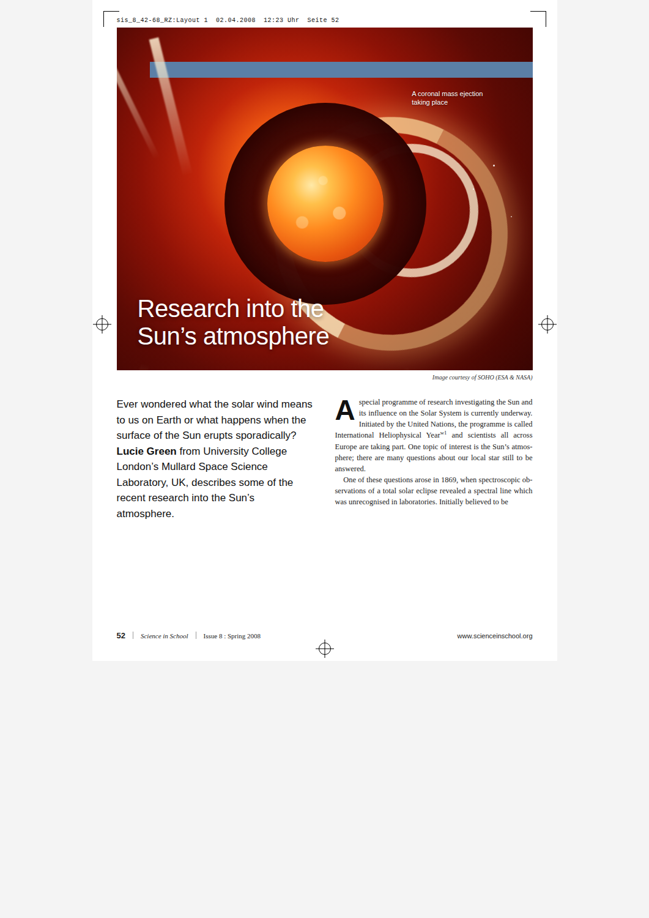sis_8_42-68_RZ:Layout 1 02.04.2008 12:23 Uhr Seite 52
A coronal mass ejection
taking place
Research into the
Sun’s atmosphere
Image courtesy of SOHO (ESA & NASA)
Ever wondered what the solar wind means to us on Earth or what happens when the surface of the Sun erupts sporadically? Lucie Green from University College London’s Mullard Space Science Laboratory, UK, describes some of the recent research into the Sun’s atmosphere.
A special programme of research investigating the Sun and its influence on the Solar System is currently underway. Initiated by the United Nations, the programme is called International Heliophysical Yearw1 and scientists all across Europe are taking part. One topic of interest is the Sun’s atmosphere; there are many questions about our local star still to be answered.
One of these questions arose in 1869, when spectroscopic observations of a total solar eclipse revealed a spectral line which was unrecognised in laboratories. Initially believed to be
52 Science in School Issue 8 : Spring 2008
www.scienceinschool.org